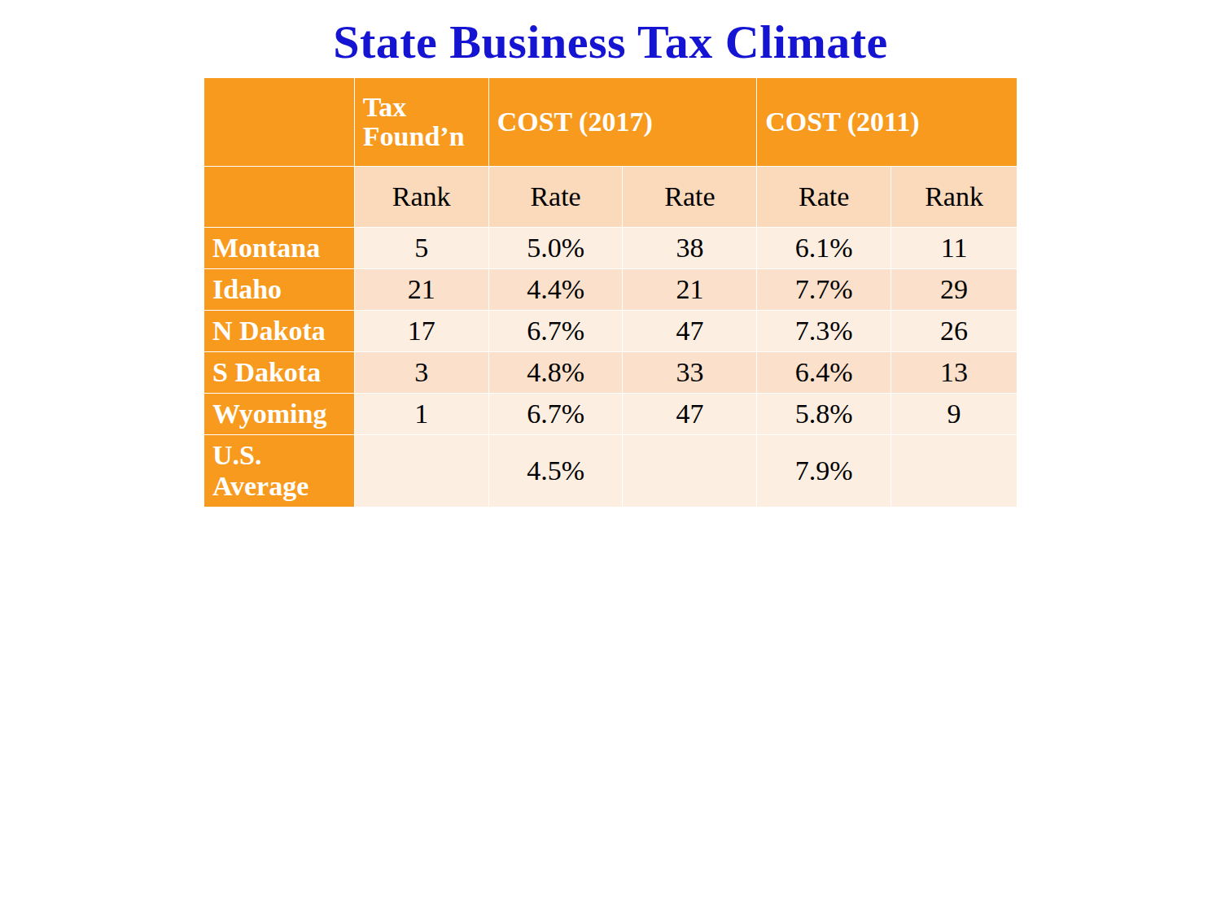State Business Tax Climate
| | Tax Found’n | COST (2017) | COST (2011) |
| | Rank | Rate | Rate | Rate | Rank |
| Montana | 5 | 5.0% | 38 | 6.1% | 11 |
| Idaho | 21 | 4.4% | 21 | 7.7% | 29 |
| N Dakota | 17 | 6.7% | 47 | 7.3% | 26 |
| S Dakota | 3 | 4.8% | 33 | 6.4% | 13 |
| Wyoming | 1 | 6.7% | 47 | 5.8% | 9 |
| U.S. Average | | 4.5% | | 7.9% | |